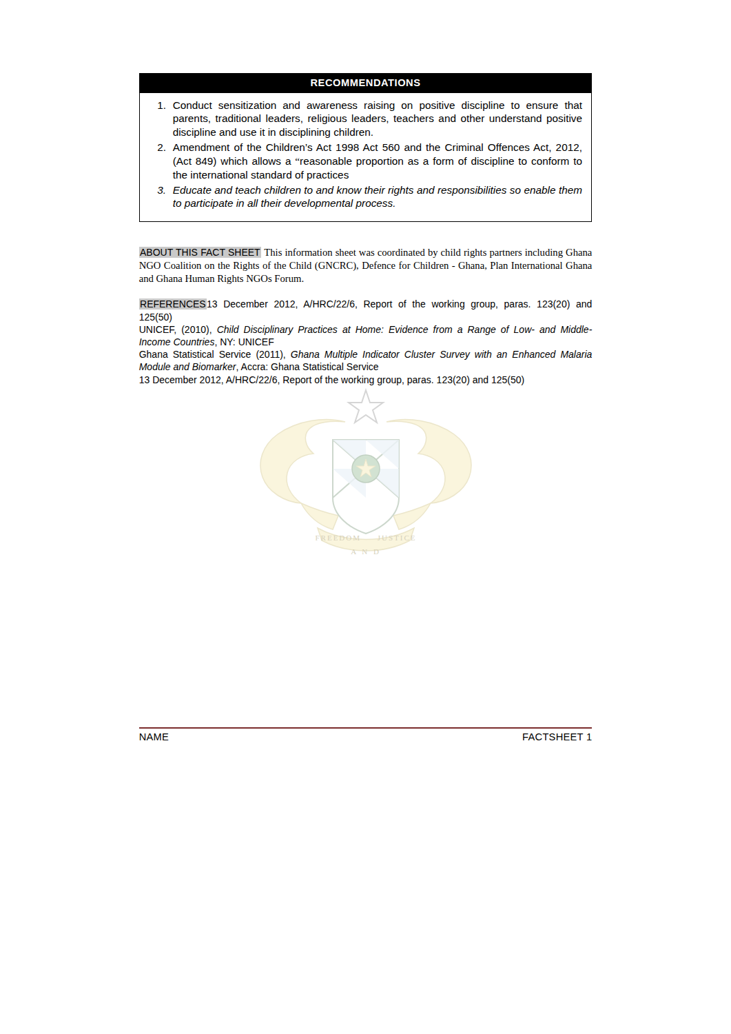RECOMMENDATIONS
Conduct sensitization and awareness raising on positive discipline to ensure that parents, traditional leaders, religious leaders, teachers and other understand positive discipline and use it in disciplining children.
Amendment of the Children’s Act 1998 Act 560 and the Criminal Offences Act, 2012, (Act 849) which allows a “reasonable proportion as a form of discipline to conform to the international standard of practices
Educate and teach children to and know their rights and responsibilities so enable them to participate in all their developmental process.
ABOUT THIS FACT SHEET This information sheet was coordinated by child rights partners including Ghana NGO Coalition on the Rights of the Child (GNCRC), Defence for Children - Ghana, Plan International Ghana and Ghana Human Rights NGOs Forum.
REFERENCES 13 December 2012, A/HRC/22/6, Report of the working group, paras. 123(20) and 125(50)
UNICEF, (2010), Child Disciplinary Practices at Home: Evidence from a Range of Low- and Middle-Income Countries, NY: UNICEF
Ghana Statistical Service (2011), Ghana Multiple Indicator Cluster Survey with an Enhanced Malaria Module and Biomarker, Accra: Ghana Statistical Service
13 December 2012, A/HRC/22/6, Report of the working group, paras. 123(20) and 125(50)
FREEDOM JUSTICE A N D
NAME FACTSHEET 1